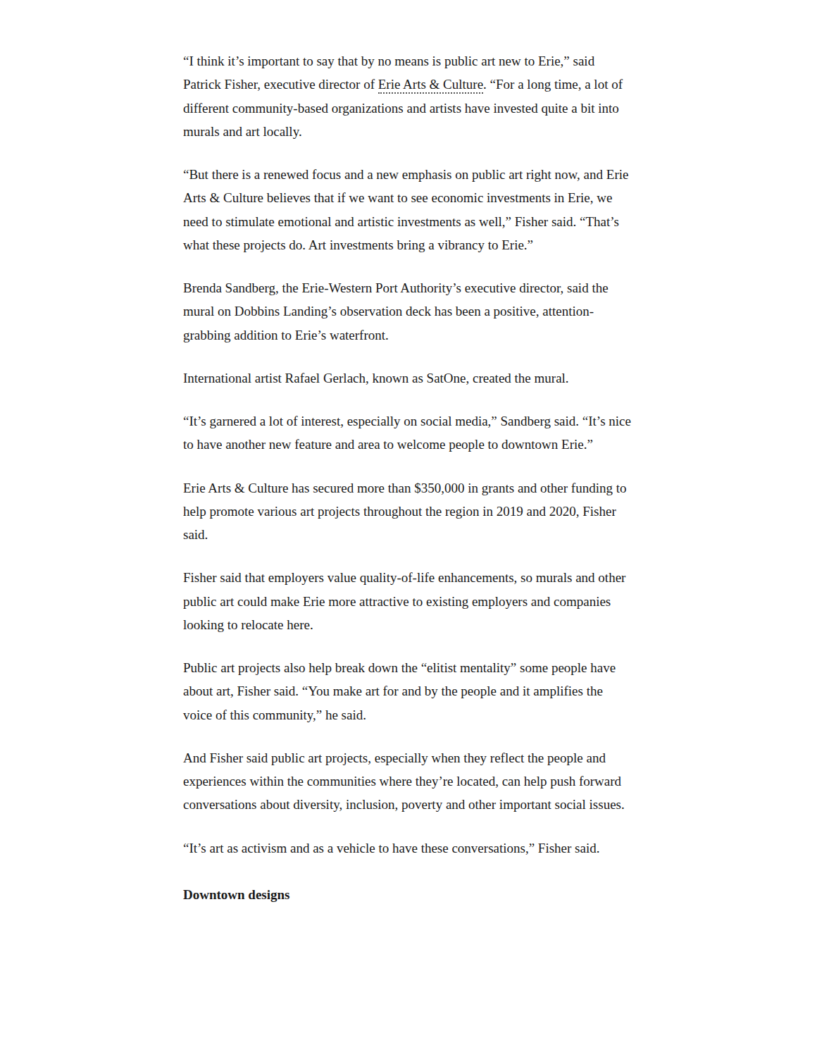“I think it’s important to say that by no means is public art new to Erie,” said Patrick Fisher, executive director of Erie Arts & Culture. “For a long time, a lot of different community-based organizations and artists have invested quite a bit into murals and art locally.
“But there is a renewed focus and a new emphasis on public art right now, and Erie Arts & Culture believes that if we want to see economic investments in Erie, we need to stimulate emotional and artistic investments as well,” Fisher said. “That’s what these projects do. Art investments bring a vibrancy to Erie.”
Brenda Sandberg, the Erie-Western Port Authority’s executive director, said the mural on Dobbins Landing’s observation deck has been a positive, attention-grabbing addition to Erie’s waterfront.
International artist Rafael Gerlach, known as SatOne, created the mural.
“It’s garnered a lot of interest, especially on social media,” Sandberg said. “It’s nice to have another new feature and area to welcome people to downtown Erie.”
Erie Arts & Culture has secured more than $350,000 in grants and other funding to help promote various art projects throughout the region in 2019 and 2020, Fisher said.
Fisher said that employers value quality-of-life enhancements, so murals and other public art could make Erie more attractive to existing employers and companies looking to relocate here.
Public art projects also help break down the “elitist mentality” some people have about art, Fisher said. “You make art for and by the people and it amplifies the voice of this community,” he said.
And Fisher said public art projects, especially when they reflect the people and experiences within the communities where they’re located, can help push forward conversations about diversity, inclusion, poverty and other important social issues.
“It’s art as activism and as a vehicle to have these conversations,” Fisher said.
Downtown designs